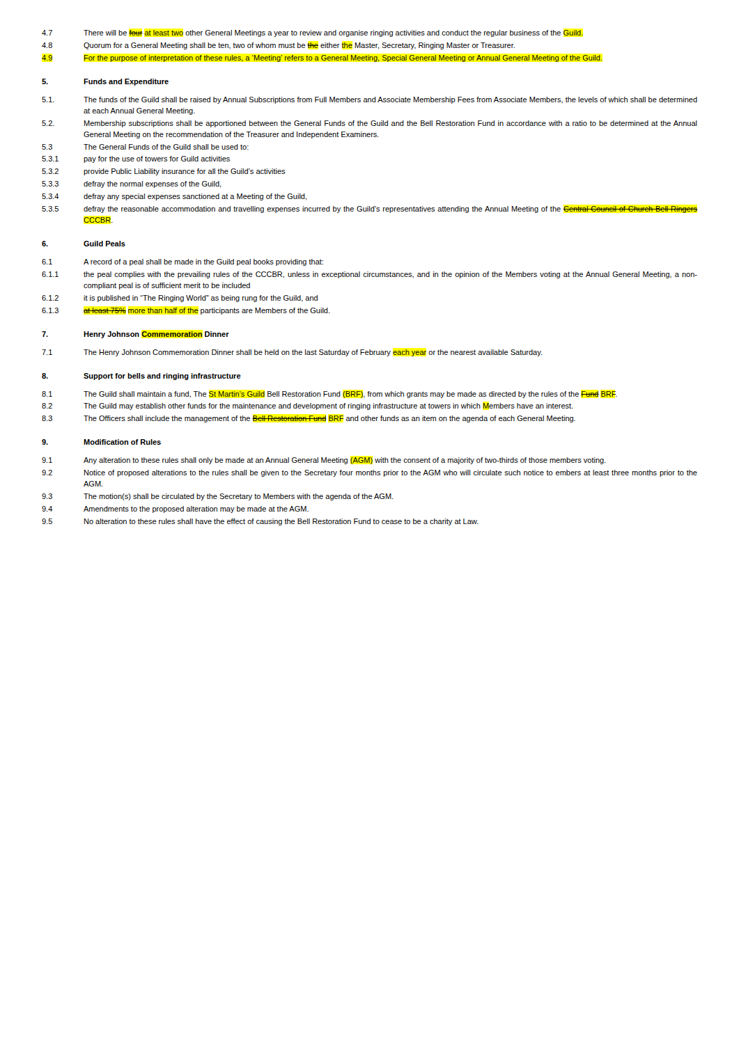4.7
There will be four at least two other General Meetings a year to review and organise ringing activities and conduct the regular business of the Guild.
4.8
Quorum for a General Meeting shall be ten, two of whom must be the either the Master, Secretary, Ringing Master or Treasurer.
4.9
For the purpose of interpretation of these rules, a ‘Meeting’ refers to a General Meeting, Special General Meeting or Annual General Meeting of the Guild.
5. Funds and Expenditure
5.1.
The funds of the Guild shall be raised by Annual Subscriptions from Full Members and Associate Membership Fees from Associate Members, the levels of which shall be determined at each Annual General Meeting.
5.2.
Membership subscriptions shall be apportioned between the General Funds of the Guild and the Bell Restoration Fund in accordance with a ratio to be determined at the Annual General Meeting on the recommendation of the Treasurer and Independent Examiners.
5.3
The General Funds of the Guild shall be used to:
5.3.1
pay for the use of towers for Guild activities
5.3.2
provide Public Liability insurance for all the Guild’s activities
5.3.3
defray the normal expenses of the Guild,
5.3.4
defray any special expenses sanctioned at a Meeting of the Guild,
5.3.5
defray the reasonable accommodation and travelling expenses incurred by the Guild’s representatives attending the Annual Meeting of the Central Council of Church Bell Ringers CCCBR.
6. Guild Peals
6.1
A record of a peal shall be made in the Guild peal books providing that:
6.1.1
the peal complies with the prevailing rules of the CCCBR, unless in exceptional circumstances, and in the opinion of the Members voting at the Annual General Meeting, a non-compliant peal is of sufficient merit to be included
6.1.2
it is published in “The Ringing World” as being rung for the Guild, and
6.1.3
at least 75% more than half of the participants are Members of the Guild.
7. Henry Johnson Commemoration Dinner
7.1
The Henry Johnson Commemoration Dinner shall be held on the last Saturday of February each year or the nearest available Saturday.
8. Support for bells and ringing infrastructure
8.1
The Guild shall maintain a fund, The St Martin’s Guild Bell Restoration Fund (BRF), from which grants may be made as directed by the rules of the Fund BRF.
8.2
The Guild may establish other funds for the maintenance and development of ringing infrastructure at towers in which Members have an interest.
8.3
The Officers shall include the management of the Bell Restoration Fund BRF and other funds as an item on the agenda of each General Meeting.
9. Modification of Rules
9.1
Any alteration to these rules shall only be made at an Annual General Meeting (AGM) with the consent of a majority of two-thirds of those members voting.
9.2
Notice of proposed alterations to the rules shall be given to the Secretary four months prior to the AGM who will circulate such notice to embers at least three months prior to the AGM.
9.3
The motion(s) shall be circulated by the Secretary to Members with the agenda of the AGM.
9.4
Amendments to the proposed alteration may be made at the AGM.
9.5
No alteration to these rules shall have the effect of causing the Bell Restoration Fund to cease to be a charity at Law.